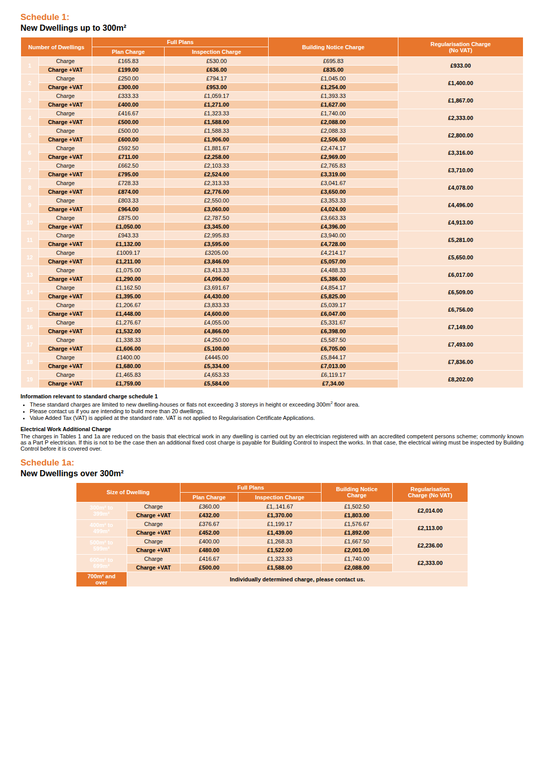Schedule 1:
New Dwellings up to 300m²
| Number of Dwellings | Full Plans | Building Notice Charge | Regularisation Charge (No VAT) |
| --- | --- | --- | --- |
| Plan Charge | Inspection Charge |
| 1 | Charge | £165.83 | £530.00 | £695.83 | £933.00 |
| Charge +VAT | £199.00 | £636.00 | £835.00 |
| 2 | Charge | £250.00 | £794.17 | £1,045.00 | £1,400.00 |
| Charge +VAT | £300.00 | £953.00 | £1,254.00 |
| 3 | Charge | £333.33 | £1,059.17 | £1,393.33 | £1,867.00 |
| Charge +VAT | £400.00 | £1,271.00 | £1,627.00 |
| 4 | Charge | £416.67 | £1,323.33 | £1,740.00 | £2,333.00 |
| Charge +VAT | £500.00 | £1,588.00 | £2,088.00 |
| 5 | Charge | £500.00 | £1,588.33 | £2,088.33 | £2,800.00 |
| Charge +VAT | £600.00 | £1,906.00 | £2,506.00 |
| 6 | Charge | £592.50 | £1,881.67 | £2,474.17 | £3,316.00 |
| Charge +VAT | £711.00 | £2,258.00 | £2,969.00 |
| 7 | Charge | £662.50 | £2,103.33 | £2,765.83 | £3,710.00 |
| Charge +VAT | £795.00 | £2,524.00 | £3,319.00 |
| 8 | Charge | £728.33 | £2,313.33 | £3,041.67 | £4,078.00 |
| Charge +VAT | £874.00 | £2,776.00 | £3,650.00 |
| 9 | Charge | £803.33 | £2,550.00 | £3,353.33 | £4,496.00 |
| Charge +VAT | £964.00 | £3,060.00 | £4,024.00 |
| 10 | Charge | £875.00 | £2,787.50 | £3,663.33 | £4,913.00 |
| Charge +VAT | £1,050.00 | £3,345.00 | £4,396.00 |
| 11 | Charge | £943.33 | £2,995.83 | £3,940.00 | £5,281.00 |
| Charge +VAT | £1,132.00 | £3,595.00 | £4,728.00 |
| 12 | Charge | £1009.17 | £3205.00 | £4,214.17 | £5,650.00 |
| Charge +VAT | £1,211.00 | £3,846.00 | £5,057.00 |
| 13 | Charge | £1,075.00 | £3,413.33 | £4,488.33 | £6,017.00 |
| Charge +VAT | £1,290.00 | £4,096.00 | £5,386.00 |
| 14 | Charge | £1,162.50 | £3,691.67 | £4,854.17 | £6,509.00 |
| Charge +VAT | £1,395.00 | £4,430.00 | £5,825.00 |
| 15 | Charge | £1,206.67 | £3,833.33 | £5,039.17 | £6,756.00 |
| Charge +VAT | £1,448.00 | £4,600.00 | £6,047.00 |
| 16 | Charge | £1,276.67 | £4,055.00 | £5,331.67 | £7,149.00 |
| Charge +VAT | £1,532.00 | £4,866.00 | £6,398.00 |
| 17 | Charge | £1,338.33 | £4,250.00 | £5,587.50 | £7,493.00 |
| Charge +VAT | £1,606.00 | £5,100.00 | £6,705.00 |
| 18 | Charge | £1400.00 | £4445.00 | £5,844.17 | £7,836.00 |
| Charge +VAT | £1,680.00 | £5,334.00 | £7,013.00 |
| 19 | Charge | £1,465.83 | £4,653.33 | £6,119.17 | £8,202.00 |
| Charge +VAT | £1,759.00 | £5,584.00 | £7,34.00 |
Information relevant to standard charge schedule 1
These standard charges are limited to new dwelling-houses or flats not exceeding 3 storeys in height or exceeding 300m2 floor area.
Please contact us if you are intending to build more than 20 dwellings.
Value Added Tax (VAT) is applied at the standard rate. VAT is not applied to Regularisation Certificate Applications.
Electrical Work Additional Charge
The charges in Tables 1 and 1a are reduced on the basis that electrical work in any dwelling is carried out by an electrician registered with an accredited competent persons scheme; commonly known as a Part P electrician. If this is not to be the case then an additional fixed cost charge is payable for Building Control to inspect the works. In that case, the electrical wiring must be inspected by Building Control before it is covered over.
Schedule 1a:
New Dwellings over 300m²
| Size of Dwelling | Full Plans | Building Notice Charge | Regularisation Charge (No VAT) |
| --- | --- | --- | --- |
| Plan Charge | Inspection Charge |
| 300m² to 399m² | Charge | £360.00 | £1,.141.67 | £1,502.50 | £2,014.00 |
| Charge +VAT | £432.00 | £1,370.00 | £1,803.00 |
| 400m² to 499m² | Charge | £376.67 | £1,199.17 | £1,576.67 | £2,113.00 |
| Charge +VAT | £452.00 | £1,439.00 | £1,892.00 |
| 500m² to 599m² | Charge | £400.00 | £1,268.33 | £1,667.50 | £2,236.00 |
| Charge +VAT | £480.00 | £1,522.00 | £2,001.00 |
| 600m² to 699m² | Charge | £416.67 | £1,323.33 | £1,740.00 | £2,333.00 |
| Charge +VAT | £500.00 | £1,588.00 | £2,088.00 |
| 700m² and over | Individually determined charge, please contact us. |